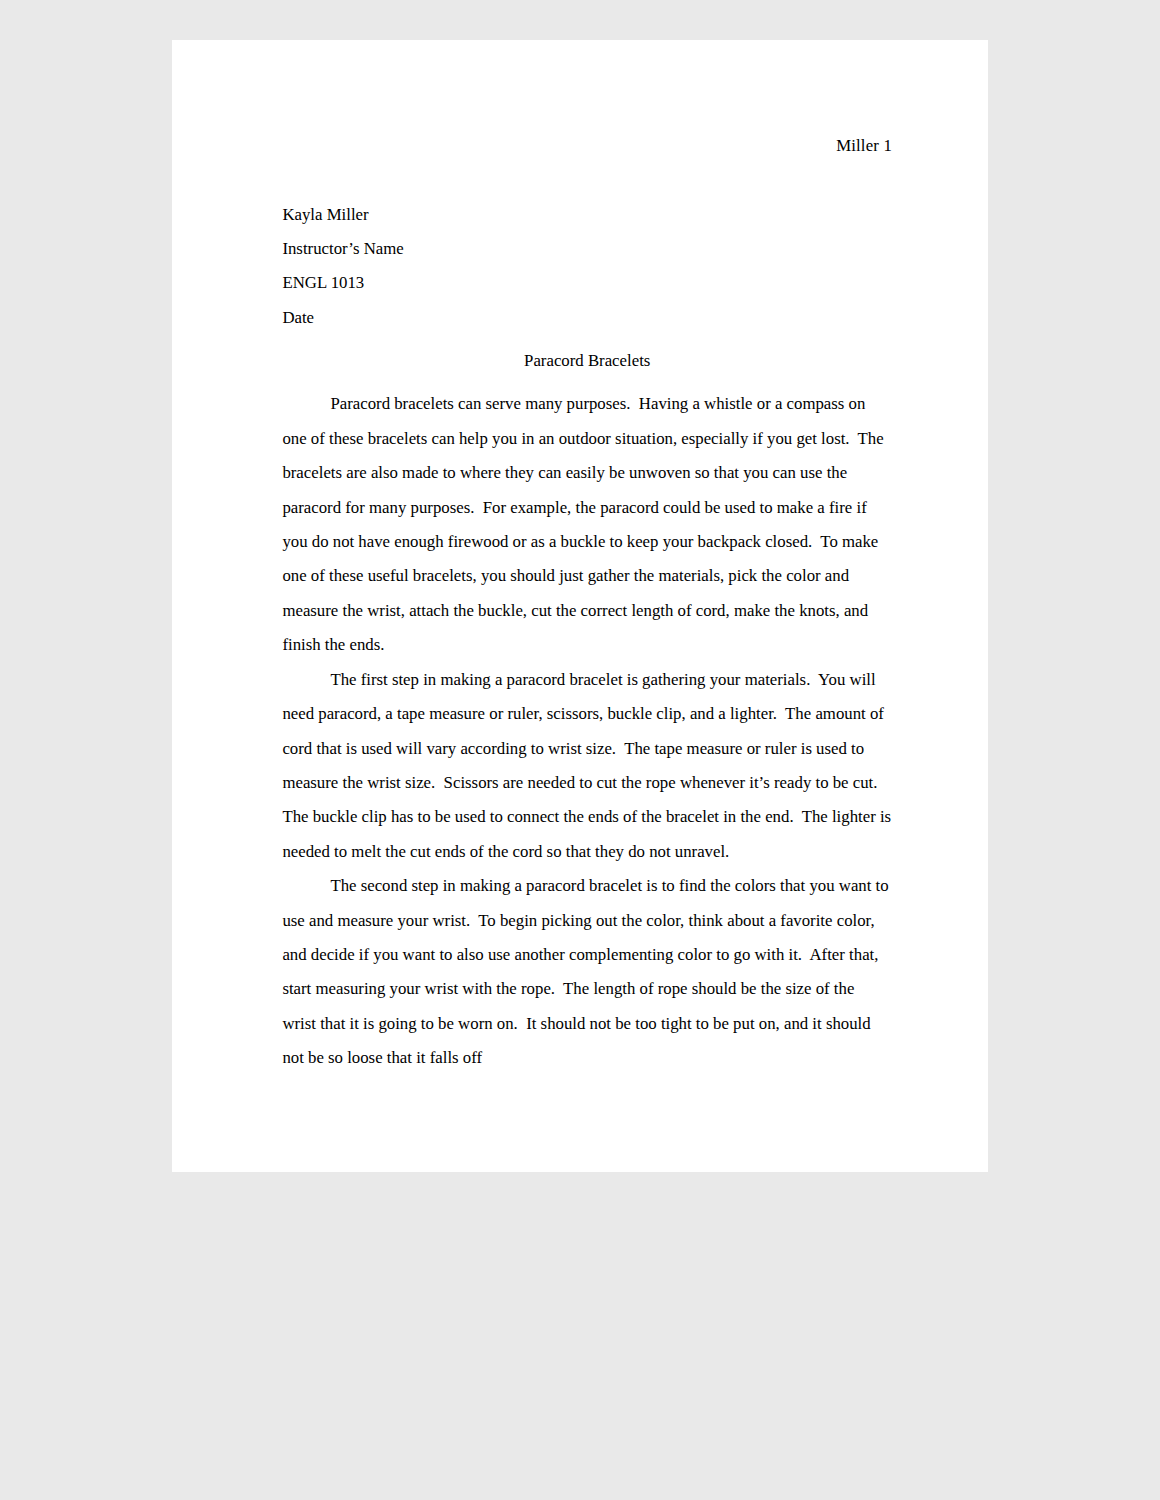Miller 1
Kayla Miller
Instructor’s Name
ENGL 1013
Date
Paracord Bracelets
Paracord bracelets can serve many purposes. Having a whistle or a compass on one of these bracelets can help you in an outdoor situation, especially if you get lost. The bracelets are also made to where they can easily be unwoven so that you can use the paracord for many purposes. For example, the paracord could be used to make a fire if you do not have enough firewood or as a buckle to keep your backpack closed. To make one of these useful bracelets, you should just gather the materials, pick the color and measure the wrist, attach the buckle, cut the correct length of cord, make the knots, and finish the ends.
The first step in making a paracord bracelet is gathering your materials. You will need paracord, a tape measure or ruler, scissors, buckle clip, and a lighter. The amount of cord that is used will vary according to wrist size. The tape measure or ruler is used to measure the wrist size. Scissors are needed to cut the rope whenever it’s ready to be cut. The buckle clip has to be used to connect the ends of the bracelet in the end. The lighter is needed to melt the cut ends of the cord so that they do not unravel.
The second step in making a paracord bracelet is to find the colors that you want to use and measure your wrist. To begin picking out the color, think about a favorite color, and decide if you want to also use another complementing color to go with it. After that, start measuring your wrist with the rope. The length of rope should be the size of the wrist that it is going to be worn on. It should not be too tight to be put on, and it should not be so loose that it falls off